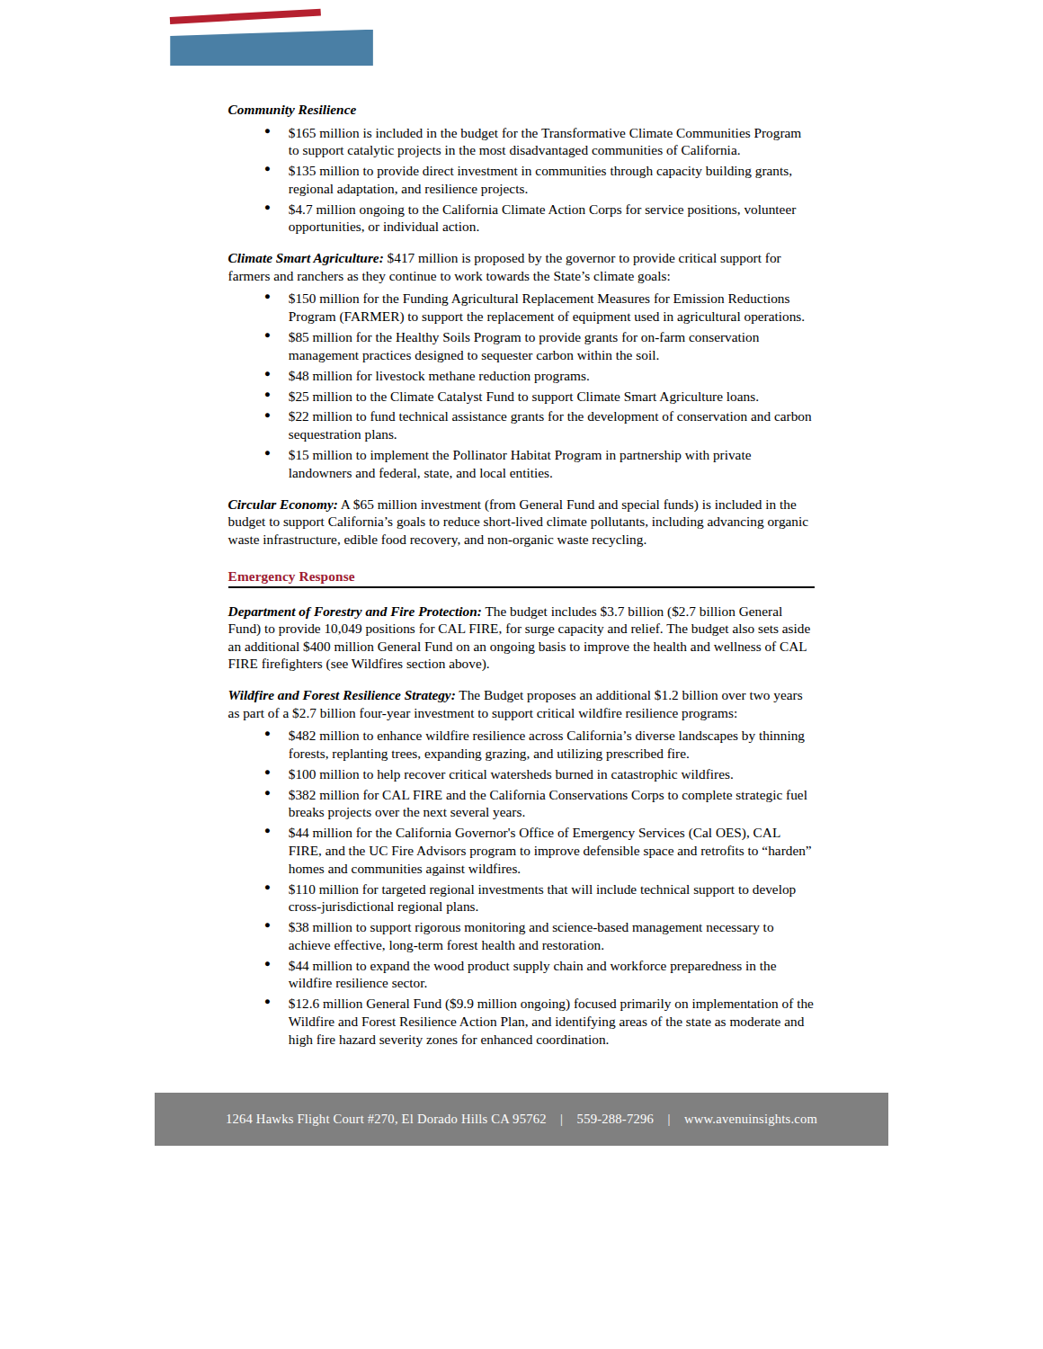Community Resilience
$165 million is included in the budget for the Transformative Climate Communities Program to support catalytic projects in the most disadvantaged communities of California.
$135 million to provide direct investment in communities through capacity building grants, regional adaptation, and resilience projects.
$4.7 million ongoing to the California Climate Action Corps for service positions, volunteer opportunities, or individual action.
Climate Smart Agriculture: $417 million is proposed by the governor to provide critical support for farmers and ranchers as they continue to work towards the State’s climate goals:
$150 million for the Funding Agricultural Replacement Measures for Emission Reductions Program (FARMER) to support the replacement of equipment used in agricultural operations.
$85 million for the Healthy Soils Program to provide grants for on-farm conservation management practices designed to sequester carbon within the soil.
$48 million for livestock methane reduction programs.
$25 million to the Climate Catalyst Fund to support Climate Smart Agriculture loans.
$22 million to fund technical assistance grants for the development of conservation and carbon sequestration plans.
$15 million to implement the Pollinator Habitat Program in partnership with private landowners and federal, state, and local entities.
Circular Economy: A $65 million investment (from General Fund and special funds) is included in the budget to support California’s goals to reduce short-lived climate pollutants, including advancing organic waste infrastructure, edible food recovery, and non-organic waste recycling.
Emergency Response
Department of Forestry and Fire Protection: The budget includes $3.7 billion ($2.7 billion General Fund) to provide 10,049 positions for CAL FIRE, for surge capacity and relief. The budget also sets aside an additional $400 million General Fund on an ongoing basis to improve the health and wellness of CAL FIRE firefighters (see Wildfires section above).
Wildfire and Forest Resilience Strategy: The Budget proposes an additional $1.2 billion over two years as part of a $2.7 billion four-year investment to support critical wildfire resilience programs:
$482 million to enhance wildfire resilience across California’s diverse landscapes by thinning forests, replanting trees, expanding grazing, and utilizing prescribed fire.
$100 million to help recover critical watersheds burned in catastrophic wildfires.
$382 million for CAL FIRE and the California Conservations Corps to complete strategic fuel breaks projects over the next several years.
$44 million for the California Governor's Office of Emergency Services (Cal OES), CAL FIRE, and the UC Fire Advisors program to improve defensible space and retrofits to “harden” homes and communities against wildfires.
$110 million for targeted regional investments that will include technical support to develop cross-jurisdictional regional plans.
$38 million to support rigorous monitoring and science-based management necessary to achieve effective, long-term forest health and restoration.
$44 million to expand the wood product supply chain and workforce preparedness in the wildfire resilience sector.
$12.6 million General Fund ($9.9 million ongoing) focused primarily on implementation of the Wildfire and Forest Resilience Action Plan, and identifying areas of the state as moderate and high fire hazard severity zones for enhanced coordination.
1264 Hawks Flight Court #270, El Dorado Hills CA 95762 | 559-288-7296 | www.avenuinsights.com